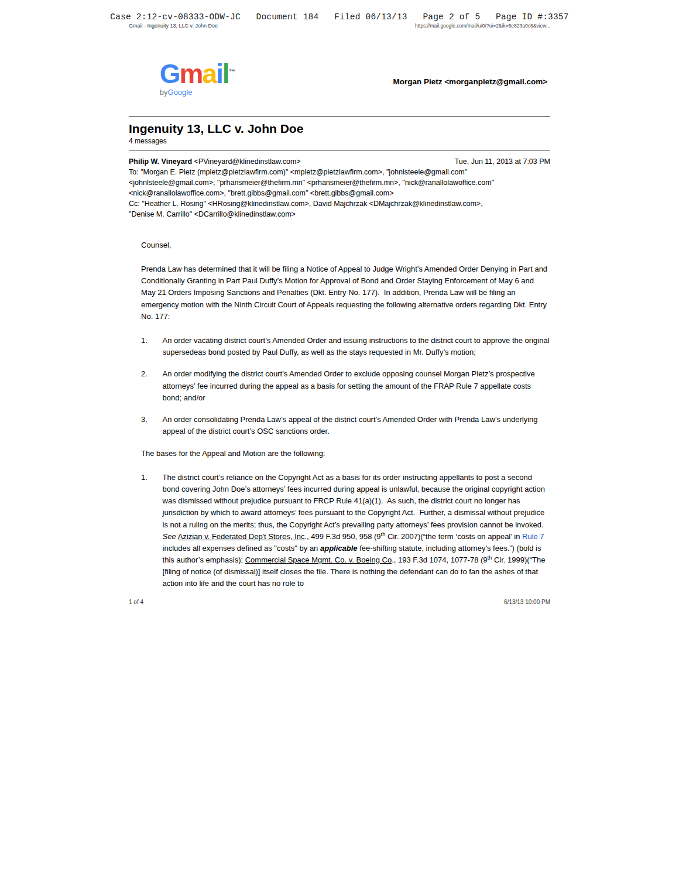Gmail - Ingenuity 13, LLC v. John Doe
https://mail.google.com/mail/u/0/?ui=2&ik=5e823a0c6&view...
Case 2:12-cv-08333-ODW-JC Document 184 Filed 06/13/13 Page 2 of 5 Page ID #:3357
Gmail™
by Google
Morgan Pietz <morganpietz@gmail.com>
Ingenuity 13, LLC v. John Doe
4 messages
Philip W. Vineyard <PVineyard@klinedinstlaw.com> Tue, Jun 11, 2013 at 7:03 PM
To: "Morgan E. Pietz (mpietz@pietzlawfirm.com)" <mpietz@pietzlawfirm.com>, "johnlsteele@gmail.com"
<johnlsteele@gmail.com>, "prhansmeier@thefirm.mn" <prhansmeier@thefirm.mn>, "nick@ranallolawoffice.com"
<nick@ranallolawoffice.com>, "brett.gibbs@gmail.com" <brett.gibbs@gmail.com>
Cc: "Heather L. Rosing" <HRosing@klinedinstlaw.com>, David Majchrzak <DMajchrzak@klinedinstlaw.com>,
"Denise M. Carrillo" <DCarrillo@klinedinstlaw.com>
Counsel,
Prenda Law has determined that it will be filing a Notice of Appeal to Judge Wright’s Amended Order Denying in Part and Conditionally Granting in Part Paul Duffy’s Motion for Approval of Bond and Order Staying Enforcement of May 6 and May 21 Orders Imposing Sanctions and Penalties (Dkt. Entry No. 177). In addition, Prenda Law will be filing an emergency motion with the Ninth Circuit Court of Appeals requesting the following alternative orders regarding Dkt. Entry No. 177:
1. An order vacating district court’s Amended Order and issuing instructions to the district court to approve the original supersedeas bond posted by Paul Duffy, as well as the stays requested in Mr. Duffy’s motion;
2. An order modifying the district court’s Amended Order to exclude opposing counsel Morgan Pietz’s prospective attorneys’ fee incurred during the appeal as a basis for setting the amount of the FRAP Rule 7 appellate costs bond; and/or
3. An order consolidating Prenda Law’s appeal of the district court’s Amended Order with Prenda Law’s underlying appeal of the district court’s OSC sanctions order.
The bases for the Appeal and Motion are the following:
1. The district court’s reliance on the Copyright Act as a basis for its order instructing appellants to post a second bond covering John Doe’s attorneys’ fees incurred during appeal is unlawful, because the original copyright action was dismissed without prejudice pursuant to FRCP Rule 41(a)(1). As such, the district court no longer has jurisdiction by which to award attorneys’ fees pursuant to the Copyright Act. Further, a dismissal without prejudice is not a ruling on the merits; thus, the Copyright Act’s prevailing party attorneys’ fees provision cannot be invoked. See Azizian v. Federated Dep't Stores, Inc., 499 F.3d 950, 958 (9th Cir. 2007)(“the term ‘costs on appeal’ in Rule 7 includes all expenses defined as "costs" by an applicable fee-shifting statute, including attorney's fees.”) (bold is this author’s emphasis); Commercial Space Mgmt. Co. v. Boeing Co., 193 F.3d 1074, 1077-78 (9th Cir. 1999)(“The [filing of notice (of dismissal)] itself closes the file. There is nothing the defendant can do to fan the ashes of that action into life and the court has no role to
1 of 4
6/13/13 10:00 PM